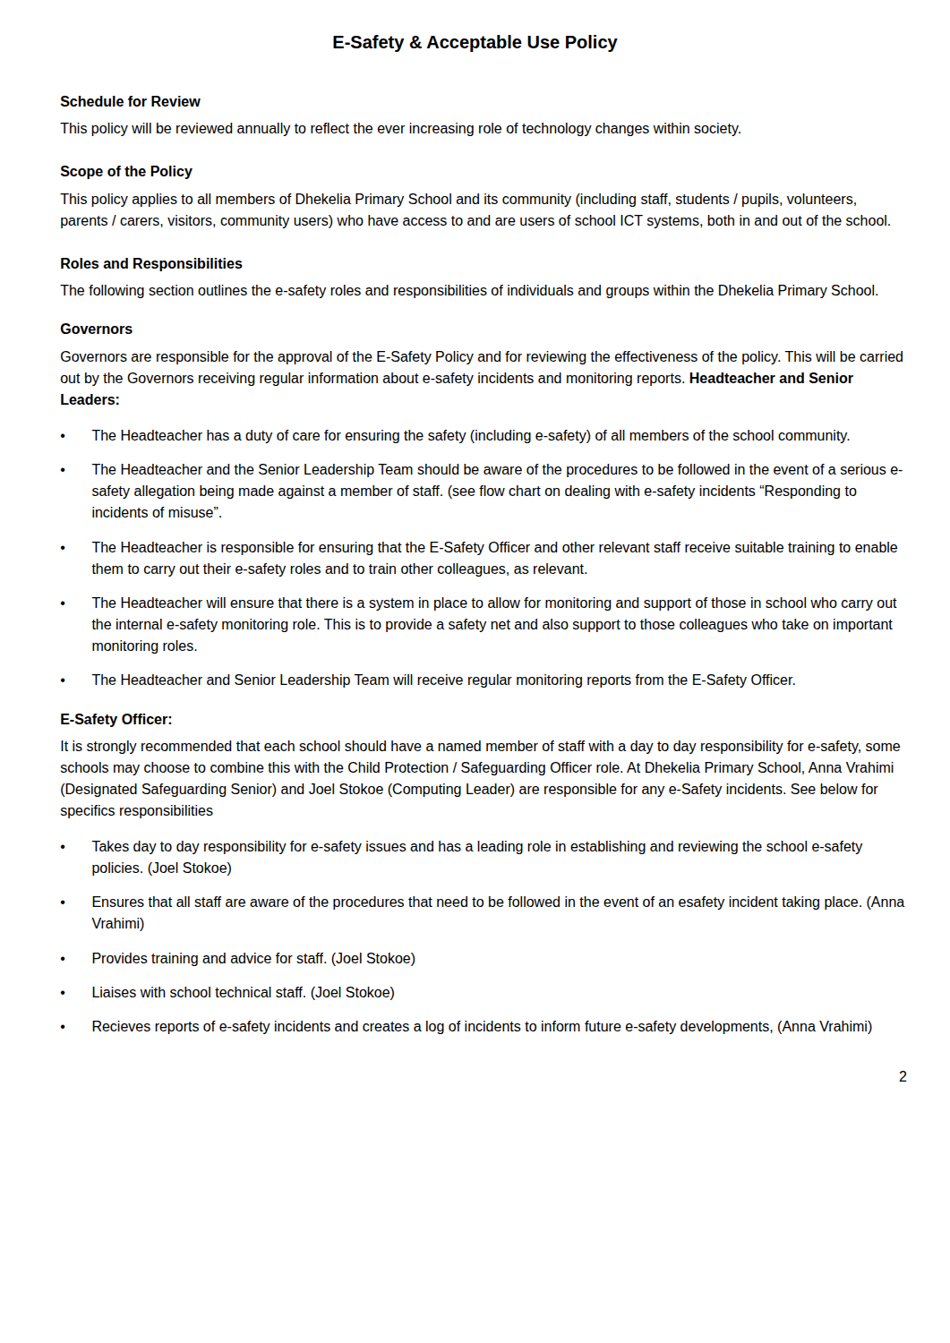E-Safety & Acceptable Use Policy
Schedule for Review
This policy will be reviewed annually to reflect the ever increasing role of technology changes within society.
Scope of the Policy
This policy applies to all members of Dhekelia Primary School and its community (including staff, students / pupils, volunteers, parents / carers, visitors, community users) who have access to and are users of school ICT systems, both in and out of the school.
Roles and Responsibilities
The following section outlines the e-safety roles and responsibilities of individuals and groups within the Dhekelia Primary School.
Governors
Governors are responsible for the approval of the E-Safety Policy and for reviewing the effectiveness of the policy. This will be carried out by the Governors receiving regular information about e-safety incidents and monitoring reports. Headteacher and Senior Leaders:
The Headteacher has a duty of care for ensuring the safety (including e-safety) of all members of the school community.
The Headteacher and the Senior Leadership Team should be aware of the procedures to be followed in the event of a serious e-safety allegation being made against a member of staff. (see flow chart on dealing with e-safety incidents “Responding to incidents of misuse”.
The Headteacher is responsible for ensuring that the E-Safety Officer and other relevant staff receive suitable training to enable them to carry out their e-safety roles and to train other colleagues, as relevant.
The Headteacher will ensure that there is a system in place to allow for monitoring and support of those in school who carry out the internal e-safety monitoring role. This is to provide a safety net and also support to those colleagues who take on important monitoring roles.
The Headteacher and Senior Leadership Team will receive regular monitoring reports from the E-Safety Officer.
E-Safety Officer:
It is strongly recommended that each school should have a named member of staff with a day to day responsibility for e-safety, some schools may choose to combine this with the Child Protection / Safeguarding Officer role. At Dhekelia Primary School, Anna Vrahimi (Designated Safeguarding Senior) and Joel Stokoe (Computing Leader) are responsible for any e-Safety incidents. See below for specifics responsibilities
Takes day to day responsibility for e-safety issues and has a leading role in establishing and reviewing the school e-safety policies. (Joel Stokoe)
Ensures that all staff are aware of the procedures that need to be followed in the event of an esafety incident taking place. (Anna Vrahimi)
Provides training and advice for staff. (Joel Stokoe)
Liaises with school technical staff. (Joel Stokoe)
Recieves reports of e-safety incidents and creates a log of incidents to inform future e-safety developments, (Anna Vrahimi)
2